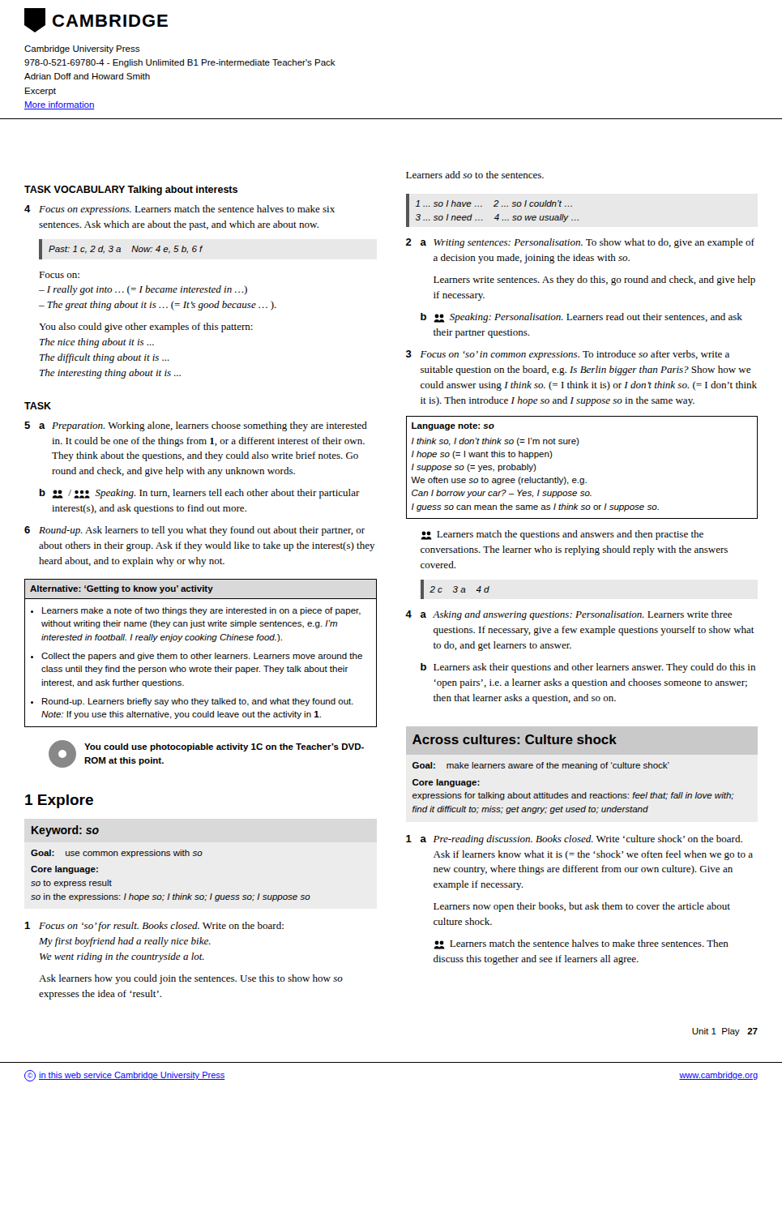CAMBRIDGE
Cambridge University Press
978-0-521-69780-4 - English Unlimited B1 Pre-intermediate Teacher's Pack
Adrian Doff and Howard Smith
Excerpt
More information
TASK VOCABULARY Talking about interests
4
Focus on expressions. Learners match the sentence halves to make six sentences. Ask which are about the past, and which are about now.
Past: 1 c, 2 d, 3 a Now: 4 e, 5 b, 6 f
Focus on:
– I really got into … (= I became interested in …)
– The great thing about it is … (= It’s good because … ).
You also could give other examples of this pattern:
The nice thing about it is ...
The difficult thing about it is ...
The interesting thing about it is ...
TASK
5
a
Preparation. Working alone, learners choose something they are interested in. It could be one of the things from 1, or a different interest of their own. They think about the questions, and they could also write brief notes. Go round and check, and give help with any unknown words.
b
/ Speaking. In turn, learners tell each other about their particular interest(s), and ask questions to find out more.
6
Round-up. Ask learners to tell you what they found out about their partner, or about others in their group. Ask if they would like to take up the interest(s) they heard about, and to explain why or why not.
Alternative: ‘Getting to know you’ activity
Learners make a note of two things they are interested in on a piece of paper, without writing their name (they can just write simple sentences, e.g. I’m interested in football. I really enjoy cooking Chinese food.).
Collect the papers and give them to other learners. Learners move around the class until they find the person who wrote their paper. They talk about their interest, and ask further questions.
Round-up. Learners briefly say who they talked to, and what they found out.
Note: If you use this alternative, you could leave out the activity in 1.
You could use photocopiable activity 1C on the Teacher’s DVD-ROM at this point.
1 Explore
Keyword: so
Goal: use common expressions with so
Core language:
so to express result
so in the expressions: I hope so; I think so; I guess so; I suppose so
1
Focus on ‘so’ for result. Books closed. Write on the board:
My first boyfriend had a really nice bike.
We went riding in the countryside a lot.
Ask learners how you could join the sentences. Use this to show how so expresses the idea of ‘result’.
Learners add so to the sentences.
1 ... so I have … 2 ... so I couldn’t …
3 ... so I need … 4 ... so we usually …
2
a
Writing sentences: Personalisation. To show what to do, give an example of a decision you made, joining the ideas with so.
Learners write sentences. As they do this, go round and check, and give help if necessary.
b
Speaking: Personalisation. Learners read out their sentences, and ask their partner questions.
3
Focus on ‘so’ in common expressions. To introduce so after verbs, write a suitable question on the board, e.g. Is Berlin bigger than Paris? Show how we could answer using I think so. (= I think it is) or I don’t think so. (= I don’t think it is). Then introduce I hope so and I suppose so in the same way.
Language note: so
I think so, I don’t think so (= I’m not sure)
I hope so (= I want this to happen)
I suppose so (= yes, probably)
We often use so to agree (reluctantly), e.g.
Can I borrow your car? – Yes, I suppose so.
I guess so can mean the same as I think so or I suppose so.
Learners match the questions and answers and then practise the conversations. The learner who is replying should reply with the answers covered.
2 c 3 a 4 d
4
a
Asking and answering questions: Personalisation. Learners write three questions. If necessary, give a few example questions yourself to show what to do, and get learners to answer.
b
Learners ask their questions and other learners answer. They could do this in ‘open pairs’, i.e. a learner asks a question and chooses someone to answer; then that learner asks a question, and so on.
Across cultures: Culture shock
Goal: make learners aware of the meaning of ‘culture shock’
Core language:
expressions for talking about attitudes and reactions: feel that; fall in love with; find it difficult to; miss; get angry; get used to; understand
1
a
Pre-reading discussion. Books closed. Write ‘culture shock’ on the board. Ask if learners know what it is (= the ‘shock’ we often feel when we go to a new country, where things are different from our own culture). Give an example if necessary.
Learners now open their books, but ask them to cover the article about culture shock.
Learners match the sentence halves to make three sentences. Then discuss this together and see if learners all agree.
Unit 1 Play 27
©in this web service Cambridge University Press
www.cambridge.org